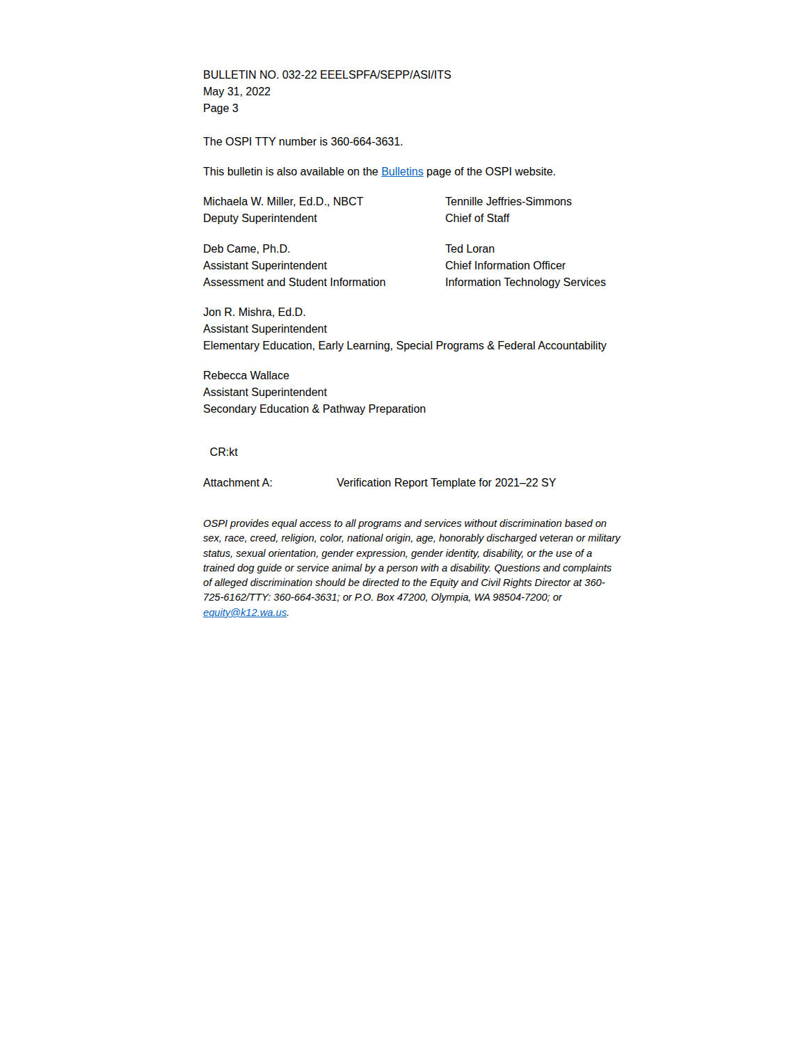BULLETIN NO. 032-22 EEELSPFA/SEPP/ASI/ITS
May 31, 2022
Page 3
The OSPI TTY number is 360-664-3631.
This bulletin is also available on the Bulletins page of the OSPI website.
| Michaela W. Miller, Ed.D., NBCT Deputy Superintendent | Tennille Jeffries-Simmons Chief of Staff |
| Deb Came, Ph.D. Assistant Superintendent Assessment and Student Information | Ted Loran Chief Information Officer Information Technology Services |
| Jon R. Mishra, Ed.D. Assistant Superintendent Elementary Education, Early Learning, Special Programs & Federal Accountability |
| Rebecca Wallace Assistant Superintendent Secondary Education & Pathway Preparation |
CR:kt
Attachment A: Verification Report Template for 2021–22 SY
OSPI provides equal access to all programs and services without discrimination based on sex, race, creed, religion, color, national origin, age, honorably discharged veteran or military status, sexual orientation, gender expression, gender identity, disability, or the use of a trained dog guide or service animal by a person with a disability. Questions and complaints of alleged discrimination should be directed to the Equity and Civil Rights Director at 360-725-6162/TTY: 360-664-3631; or P.O. Box 47200, Olympia, WA 98504-7200; or equity@k12.wa.us.